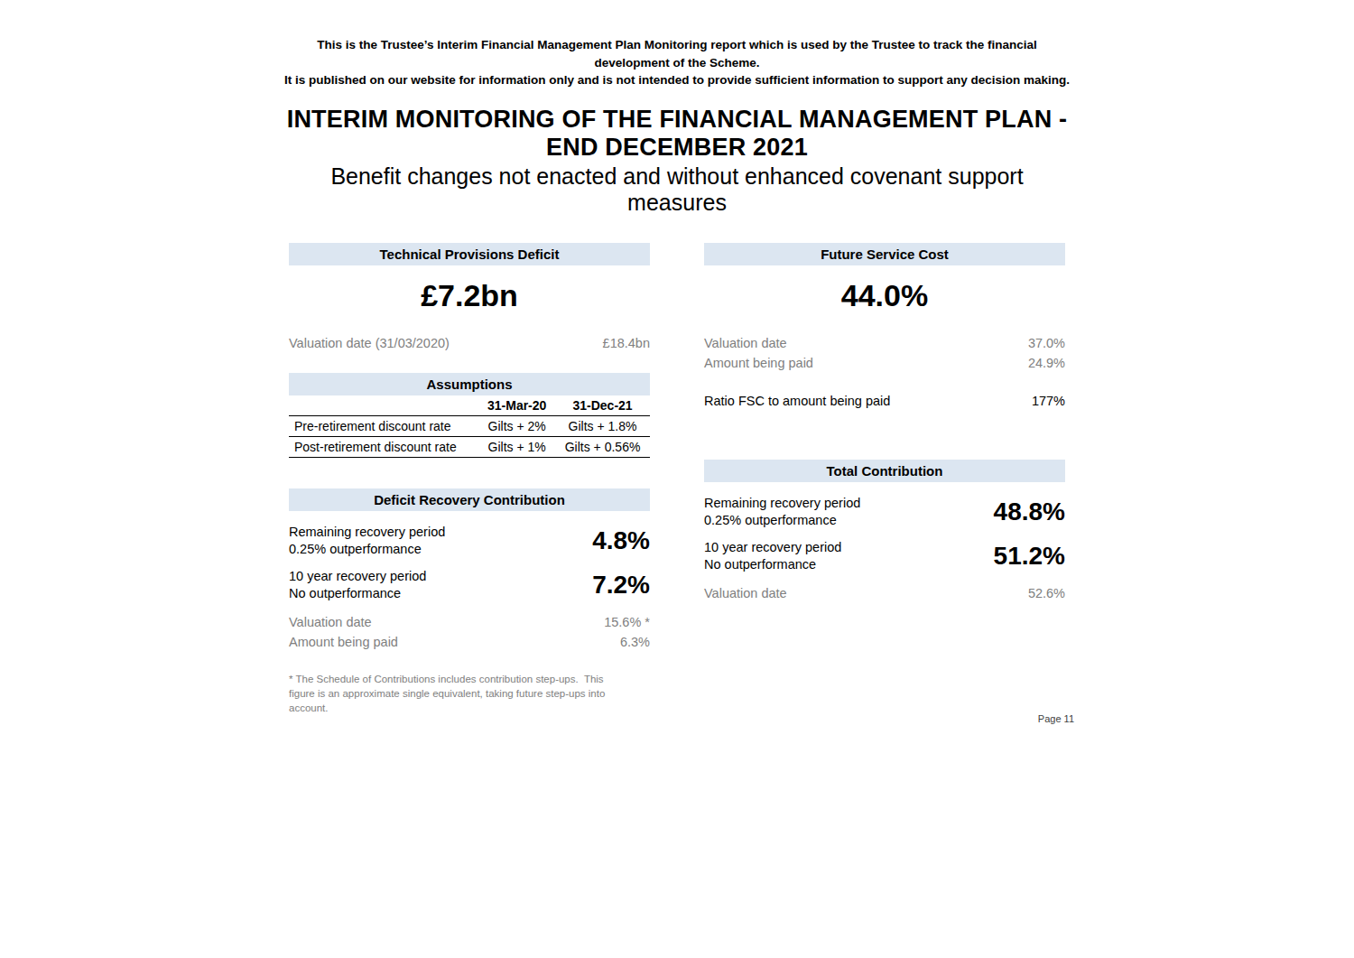This is the Trustee’s Interim Financial Management Plan Monitoring report which is used by the Trustee to track the financial development of the Scheme.
It is published on our website for information only and is not intended to provide sufficient information to support any decision making.
INTERIM MONITORING OF THE FINANCIAL MANAGEMENT PLAN - END DECEMBER 2021
Benefit changes not enacted and without enhanced covenant support measures
Technical Provisions Deficit
£7.2bn
Valuation date (31/03/2020) £18.4bn
| Assumptions |
| --- |
| | 31-Mar-20 | 31-Dec-21 |
| Pre-retirement discount rate | Gilts + 2% | Gilts + 1.8% |
| Post-retirement discount rate | Gilts + 1% | Gilts + 0.56% |
Deficit Recovery Contribution
Remaining recovery period
0.25% outperformance
4.8%
10 year recovery period
No outperformance
7.2%
Valuation date 15.6% *
Amount being paid 6.3%
* The Schedule of Contributions includes contribution step-ups. This figure is an approximate single equivalent, taking future step-ups into account.
Future Service Cost
44.0%
Valuation date 37.0%
Amount being paid 24.9%
Ratio FSC to amount being paid 177%
Total Contribution
Remaining recovery period
0.25% outperformance
48.8%
10 year recovery period
No outperformance
51.2%
Valuation date 52.6%
Page 11